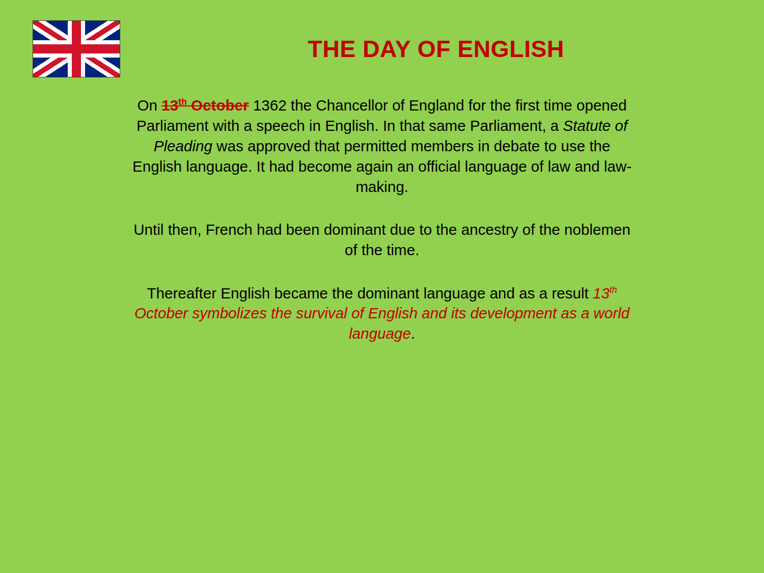THE DAY OF ENGLISH
On 13th October 1362 the Chancellor of England for the first time opened Parliament with a speech in English. In that same Parliament, a Statute of Pleading was approved that permitted members in debate to use the English language. It had become again an official language of law and law-making.
Until then, French had been dominant due to the ancestry of the noblemen of the time.
Thereafter English became the dominant language and as a result 13th October symbolizes the survival of English and its development as a world language.